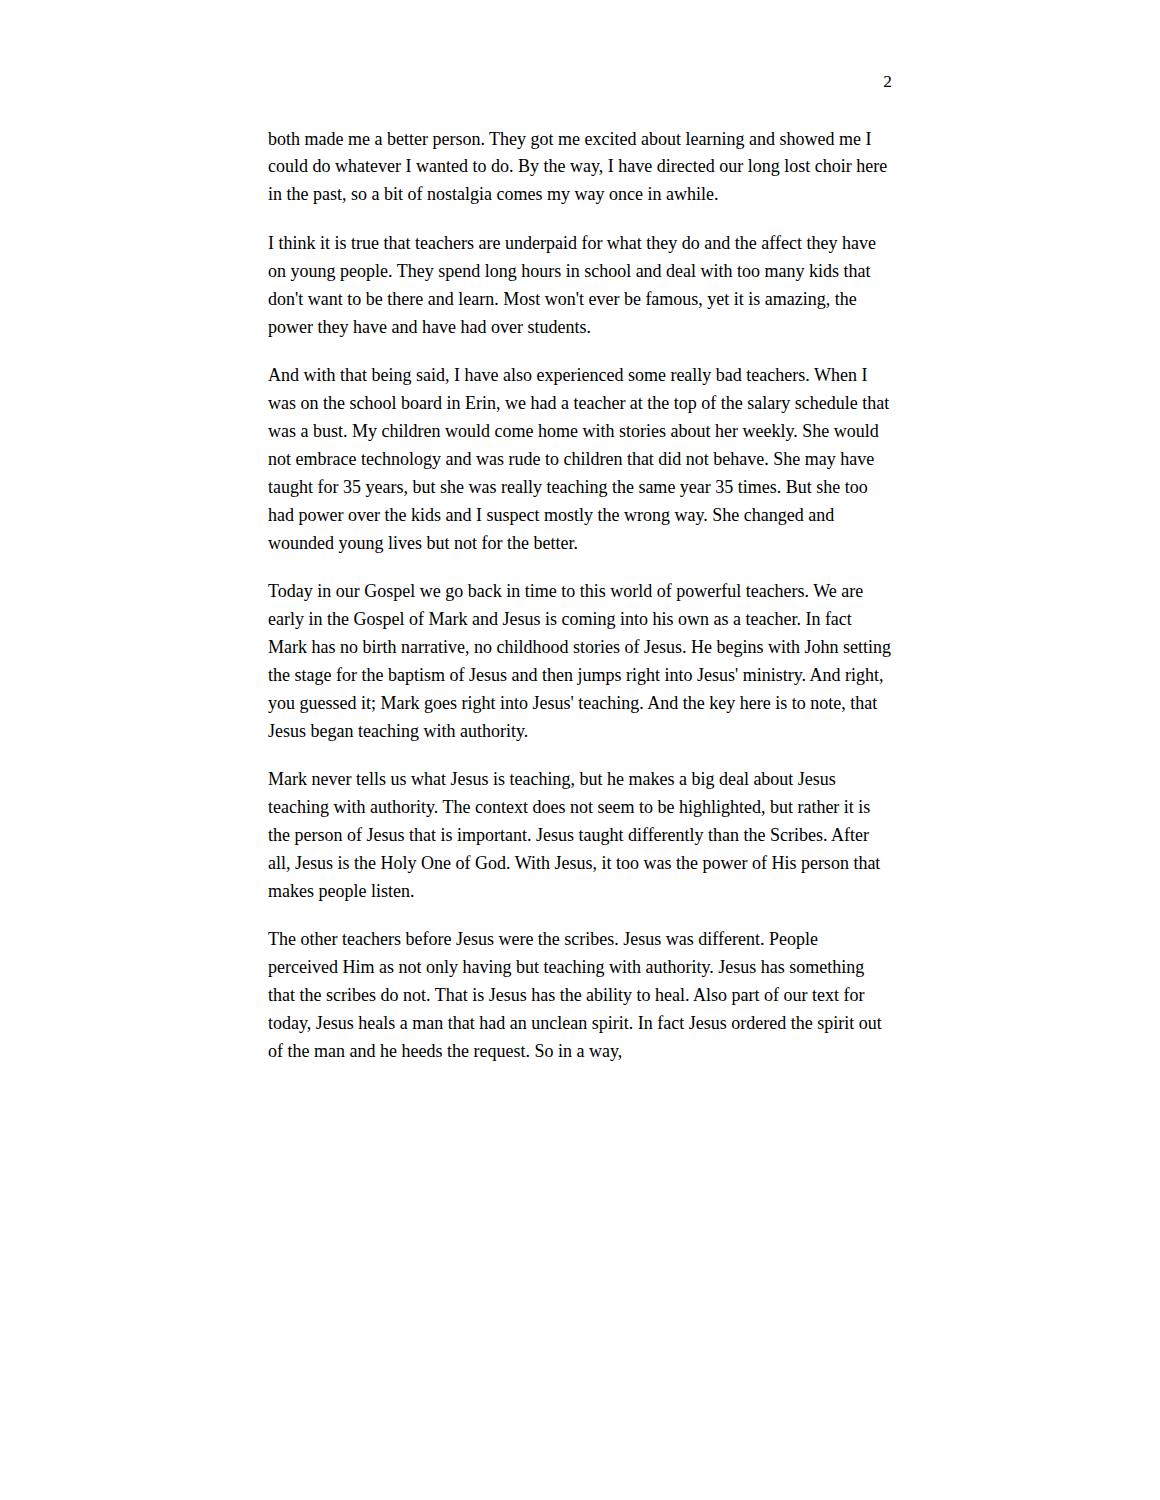2
both made me a better person. They got me excited about learning and showed me I could do whatever I wanted to do. By the way, I have directed our long lost choir here in the past, so a bit of nostalgia comes my way once in awhile.
I think it is true that teachers are underpaid for what they do and the affect they have on young people. They spend long hours in school and deal with too many kids that don't want to be there and learn. Most won't ever be famous, yet it is amazing, the power they have and have had over students.
And with that being said, I have also experienced some really bad teachers. When I was on the school board in Erin, we had a teacher at the top of the salary schedule that was a bust. My children would come home with stories about her weekly. She would not embrace technology and was rude to children that did not behave. She may have taught for 35 years, but she was really teaching the same year 35 times. But she too had power over the kids and I suspect mostly the wrong way. She changed and wounded young lives but not for the better.
Today in our Gospel we go back in time to this world of powerful teachers. We are early in the Gospel of Mark and Jesus is coming into his own as a teacher. In fact Mark has no birth narrative, no childhood stories of Jesus. He begins with John setting the stage for the baptism of Jesus and then jumps right into Jesus' ministry. And right, you guessed it; Mark goes right into Jesus' teaching. And the key here is to note, that Jesus began teaching with authority.
Mark never tells us what Jesus is teaching, but he makes a big deal about Jesus teaching with authority. The context does not seem to be highlighted, but rather it is the person of Jesus that is important. Jesus taught differently than the Scribes. After all, Jesus is the Holy One of God. With Jesus, it too was the power of His person that makes people listen.
The other teachers before Jesus were the scribes. Jesus was different. People perceived Him as not only having but teaching with authority. Jesus has something that the scribes do not. That is Jesus has the ability to heal. Also part of our text for today, Jesus heals a man that had an unclean spirit. In fact Jesus ordered the spirit out of the man and he heeds the request. So in a way,